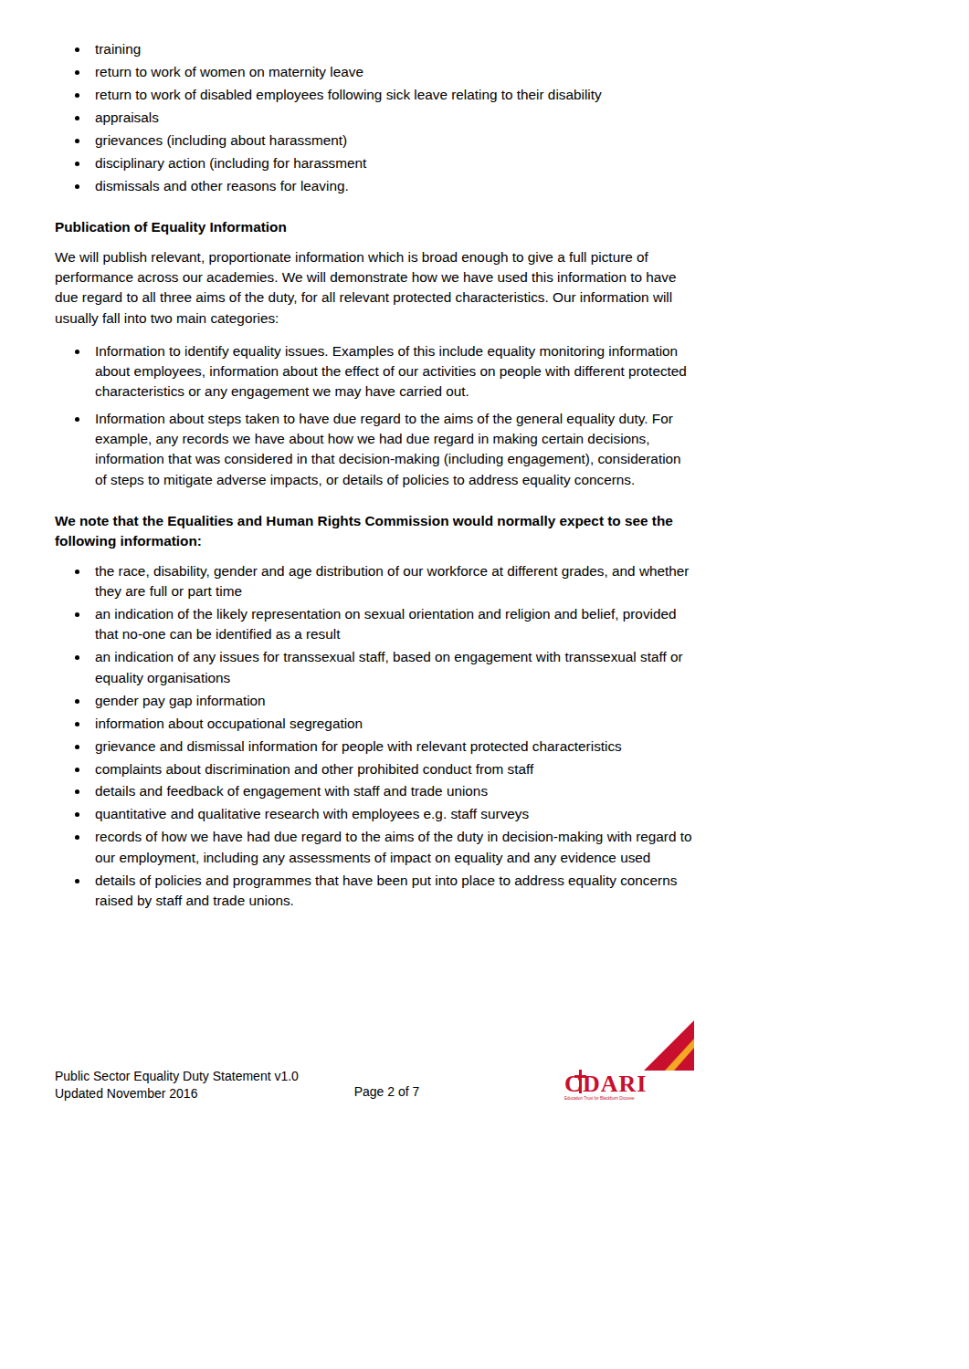training
return to work of women on maternity leave
return to work of disabled employees following sick leave relating to their disability
appraisals
grievances (including about harassment)
disciplinary action (including for harassment
dismissals and other reasons for leaving.
Publication of Equality Information
We will publish relevant, proportionate information which is broad enough to give a full picture of performance across our academies. We will demonstrate how we have used this information to have due regard to all three aims of the duty, for all relevant protected characteristics. Our information will usually fall into two main categories:
Information to identify equality issues. Examples of this include equality monitoring information about employees, information about the effect of our activities on people with different protected characteristics or any engagement we may have carried out.
Information about steps taken to have due regard to the aims of the general equality duty. For example, any records we have about how we had due regard in making certain decisions, information that was considered in that decision-making (including engagement), consideration of steps to mitigate adverse impacts, or details of policies to address equality concerns.
We note that the Equalities and Human Rights Commission would normally expect to see the following information:
the race, disability, gender and age distribution of our workforce at different grades, and whether they are full or part time
an indication of the likely representation on sexual orientation and religion and belief, provided that no-one can be identified as a result
an indication of any issues for transsexual staff, based on engagement with transsexual staff or equality organisations
gender pay gap information
information about occupational segregation
grievance and dismissal information for people with relevant protected characteristics
complaints about discrimination and other prohibited conduct from staff
details and feedback of engagement with staff and trade unions
quantitative and qualitative research with employees e.g. staff surveys
records of how we have had due regard to the aims of the duty in decision-making with regard to our employment, including any assessments of impact on equality and any evidence used
details of policies and programmes that have been put into place to address equality concerns raised by staff and trade unions.
Public Sector Equality Duty Statement v1.0
Updated November 2016
Page 2 of 7
C DARI Education Trust for Blackburn Diocese